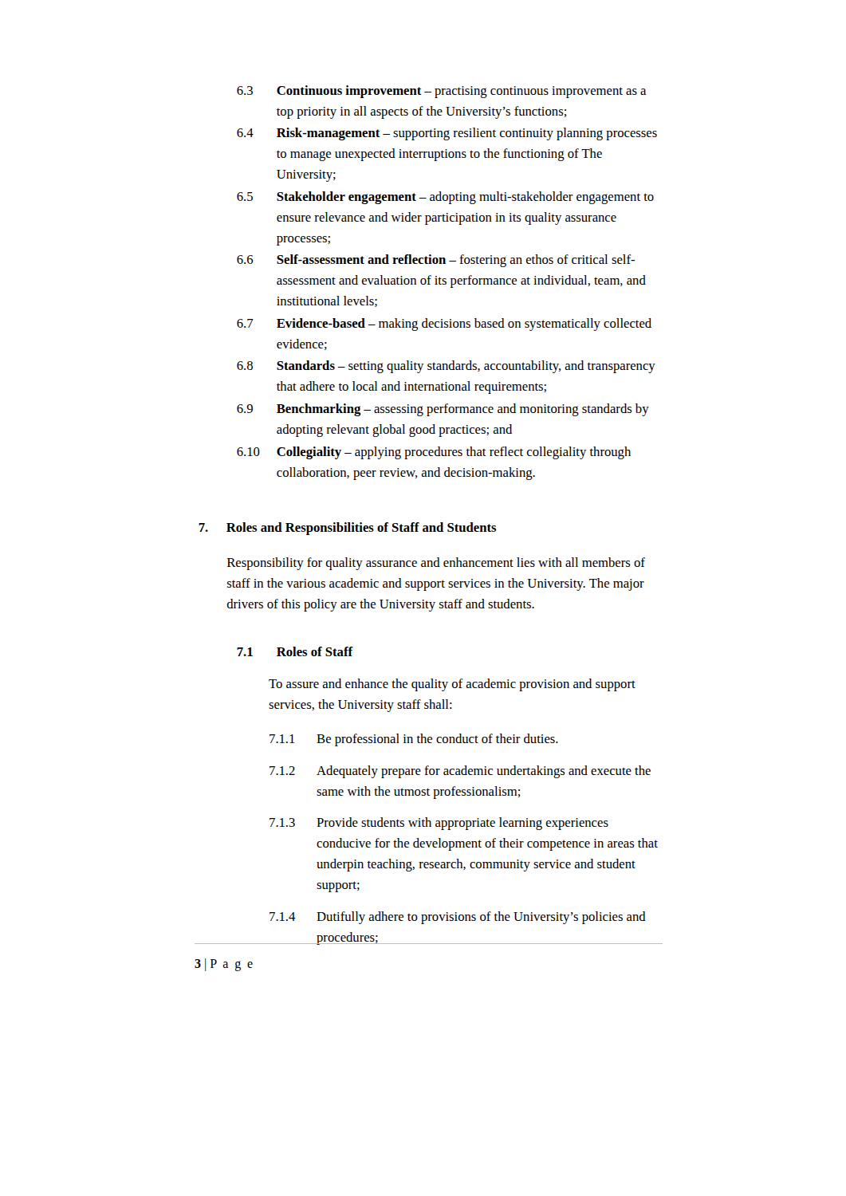6.3 Continuous improvement – practising continuous improvement as a top priority in all aspects of the University’s functions;
6.4 Risk-management – supporting resilient continuity planning processes to manage unexpected interruptions to the functioning of The University;
6.5 Stakeholder engagement – adopting multi-stakeholder engagement to ensure relevance and wider participation in its quality assurance processes;
6.6 Self-assessment and reflection – fostering an ethos of critical self-assessment and evaluation of its performance at individual, team, and institutional levels;
6.7 Evidence-based – making decisions based on systematically collected evidence;
6.8 Standards – setting quality standards, accountability, and transparency that adhere to local and international requirements;
6.9 Benchmarking – assessing performance and monitoring standards by adopting relevant global good practices; and
6.10 Collegiality – applying procedures that reflect collegiality through collaboration, peer review, and decision-making.
7. Roles and Responsibilities of Staff and Students
Responsibility for quality assurance and enhancement lies with all members of staff in the various academic and support services in the University. The major drivers of this policy are the University staff and students.
7.1 Roles of Staff
To assure and enhance the quality of academic provision and support services, the University staff shall:
7.1.1 Be professional in the conduct of their duties.
7.1.2 Adequately prepare for academic undertakings and execute the same with the utmost professionalism;
7.1.3 Provide students with appropriate learning experiences conducive for the development of their competence in areas that underpin teaching, research, community service and student support;
7.1.4 Dutifully adhere to provisions of the University’s policies and procedures;
3|P a g e